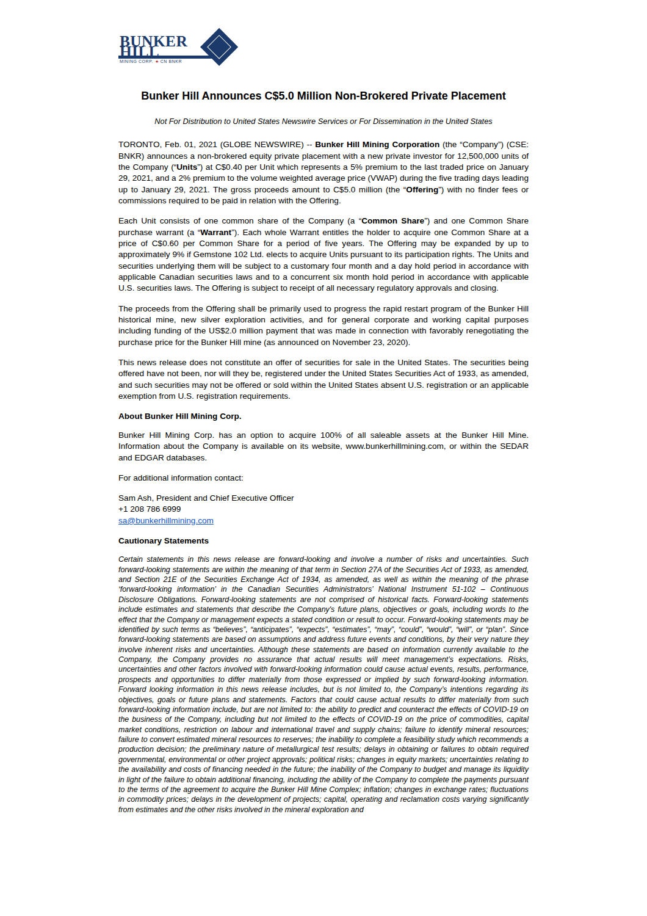BUNKER
HILL
MINING CORP. ★ CN BNKR
Bunker Hill Announces C$5.0 Million Non-Brokered Private Placement
Not For Distribution to United States Newswire Services or For Dissemination in the United States
TORONTO, Feb. 01, 2021 (GLOBE NEWSWIRE) -- Bunker Hill Mining Corporation (the “Company”) (CSE: BNKR) announces a non-brokered equity private placement with a new private investor for 12,500,000 units of the Company (“Units”) at C$0.40 per Unit which represents a 5% premium to the last traded price on January 29, 2021, and a 2% premium to the volume weighted average price (VWAP) during the five trading days leading up to January 29, 2021. The gross proceeds amount to C$5.0 million (the “Offering”) with no finder fees or commissions required to be paid in relation with the Offering.
Each Unit consists of one common share of the Company (a “Common Share”) and one Common Share purchase warrant (a “Warrant”). Each whole Warrant entitles the holder to acquire one Common Share at a price of C$0.60 per Common Share for a period of five years. The Offering may be expanded by up to approximately 9% if Gemstone 102 Ltd. elects to acquire Units pursuant to its participation rights. The Units and securities underlying them will be subject to a customary four month and a day hold period in accordance with applicable Canadian securities laws and to a concurrent six month hold period in accordance with applicable U.S. securities laws. The Offering is subject to receipt of all necessary regulatory approvals and closing.
The proceeds from the Offering shall be primarily used to progress the rapid restart program of the Bunker Hill historical mine, new silver exploration activities, and for general corporate and working capital purposes including funding of the US$2.0 million payment that was made in connection with favorably renegotiating the purchase price for the Bunker Hill mine (as announced on November 23, 2020).
This news release does not constitute an offer of securities for sale in the United States. The securities being offered have not been, nor will they be, registered under the United States Securities Act of 1933, as amended, and such securities may not be offered or sold within the United States absent U.S. registration or an applicable exemption from U.S. registration requirements.
About Bunker Hill Mining Corp.
Bunker Hill Mining Corp. has an option to acquire 100% of all saleable assets at the Bunker Hill Mine. Information about the Company is available on its website, www.bunkerhillmining.com, or within the SEDAR and EDGAR databases.
For additional information contact:
Sam Ash, President and Chief Executive Officer
+1 208 786 6999
sa@bunkerhillmining.com
Cautionary Statements
Certain statements in this news release are forward-looking and involve a number of risks and uncertainties. Such forward-looking statements are within the meaning of that term in Section 27A of the Securities Act of 1933, as amended, and Section 21E of the Securities Exchange Act of 1934, as amended, as well as within the meaning of the phrase ‘forward-looking information’ in the Canadian Securities Administrators’ National Instrument 51-102 – Continuous Disclosure Obligations. Forward-looking statements are not comprised of historical facts. Forward-looking statements include estimates and statements that describe the Company's future plans, objectives or goals, including words to the effect that the Company or management expects a stated condition or result to occur. Forward-looking statements may be identified by such terms as “believes”, “anticipates”, “expects”, “estimates”, “may”, “could”, “would”, “will”, or “plan”. Since forward-looking statements are based on assumptions and address future events and conditions, by their very nature they involve inherent risks and uncertainties. Although these statements are based on information currently available to the Company, the Company provides no assurance that actual results will meet management’s expectations. Risks, uncertainties and other factors involved with forward-looking information could cause actual events, results, performance, prospects and opportunities to differ materially from those expressed or implied by such forward-looking information. Forward looking information in this news release includes, but is not limited to, the Company’s intentions regarding its objectives, goals or future plans and statements. Factors that could cause actual results to differ materially from such forward-looking information include, but are not limited to: the ability to predict and counteract the effects of COVID-19 on the business of the Company, including but not limited to the effects of COVID-19 on the price of commodities, capital market conditions, restriction on labour and international travel and supply chains; failure to identify mineral resources; failure to convert estimated mineral resources to reserves; the inability to complete a feasibility study which recommends a production decision; the preliminary nature of metallurgical test results; delays in obtaining or failures to obtain required governmental, environmental or other project approvals; political risks; changes in equity markets; uncertainties relating to the availability and costs of financing needed in the future; the inability of the Company to budget and manage its liquidity in light of the failure to obtain additional financing, including the ability of the Company to complete the payments pursuant to the terms of the agreement to acquire the Bunker Hill Mine Complex; inflation; changes in exchange rates; fluctuations in commodity prices; delays in the development of projects; capital, operating and reclamation costs varying significantly from estimates and the other risks involved in the mineral exploration and